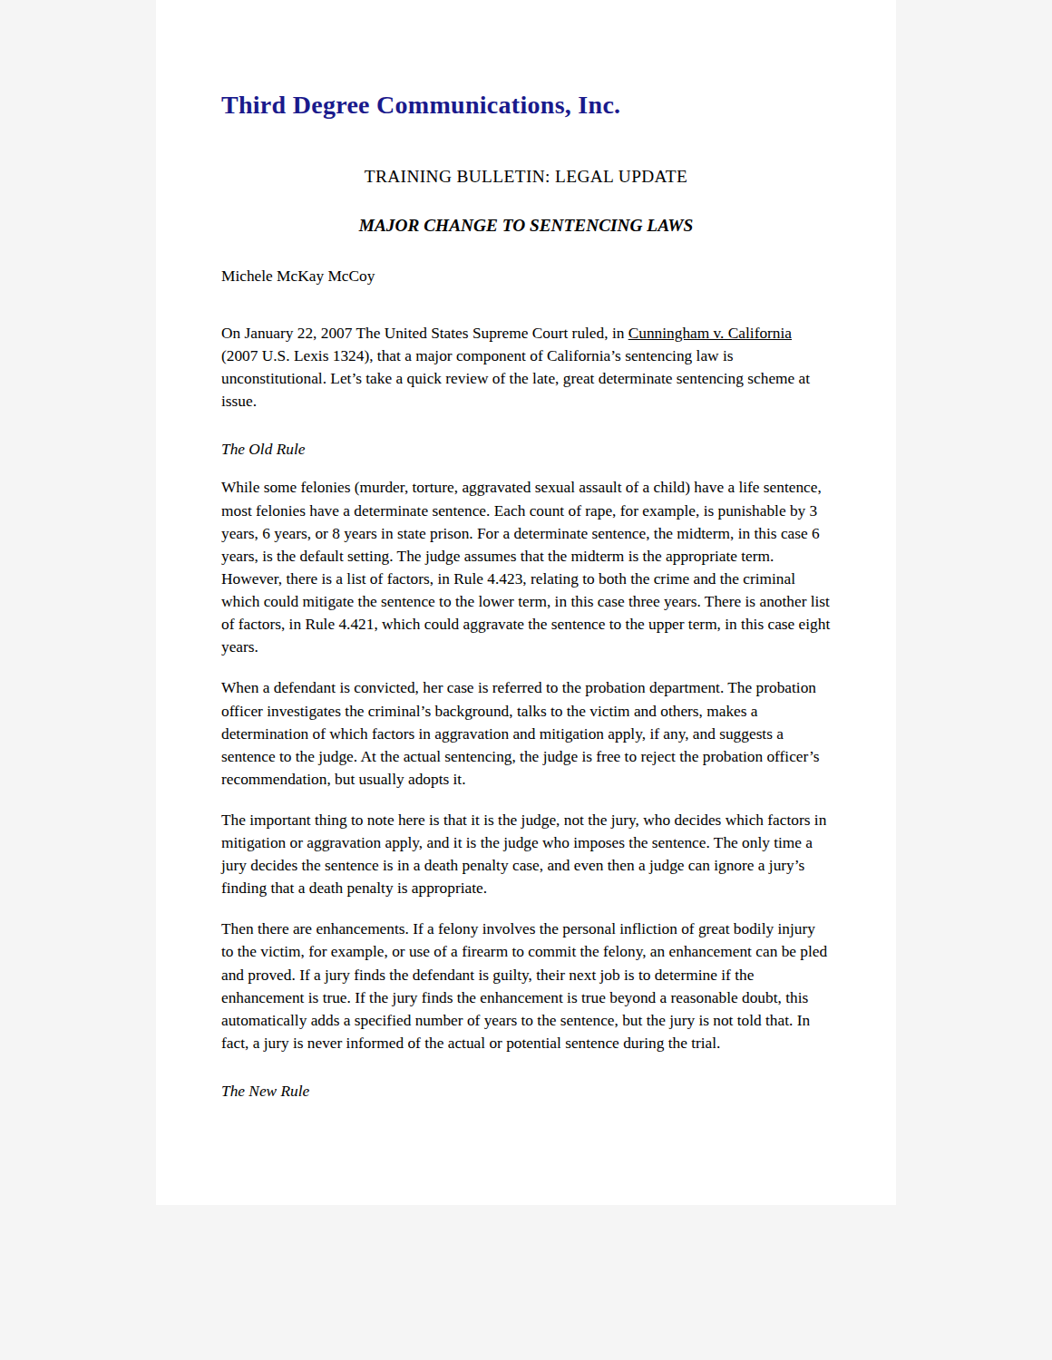Third Degree Communications, Inc.
TRAINING BULLETIN: LEGAL UPDATE
MAJOR CHANGE TO SENTENCING LAWS
Michele McKay McCoy
On January 22, 2007 The United States Supreme Court ruled, in Cunningham v. California (2007 U.S. Lexis 1324), that a major component of California’s sentencing law is unconstitutional. Let’s take a quick review of the late, great determinate sentencing scheme at issue.
The Old Rule
While some felonies (murder, torture, aggravated sexual assault of a child) have a life sentence, most felonies have a determinate sentence. Each count of rape, for example, is punishable by 3 years, 6 years, or 8 years in state prison. For a determinate sentence, the midterm, in this case 6 years, is the default setting. The judge assumes that the midterm is the appropriate term. However, there is a list of factors, in Rule 4.423, relating to both the crime and the criminal which could mitigate the sentence to the lower term, in this case three years. There is another list of factors, in Rule 4.421, which could aggravate the sentence to the upper term, in this case eight years.
When a defendant is convicted, her case is referred to the probation department. The probation officer investigates the criminal’s background, talks to the victim and others, makes a determination of which factors in aggravation and mitigation apply, if any, and suggests a sentence to the judge. At the actual sentencing, the judge is free to reject the probation officer’s recommendation, but usually adopts it.
The important thing to note here is that it is the judge, not the jury, who decides which factors in mitigation or aggravation apply, and it is the judge who imposes the sentence. The only time a jury decides the sentence is in a death penalty case, and even then a judge can ignore a jury’s finding that a death penalty is appropriate.
Then there are enhancements. If a felony involves the personal infliction of great bodily injury to the victim, for example, or use of a firearm to commit the felony, an enhancement can be pled and proved. If a jury finds the defendant is guilty, their next job is to determine if the enhancement is true. If the jury finds the enhancement is true beyond a reasonable doubt, this automatically adds a specified number of years to the sentence, but the jury is not told that. In fact, a jury is never informed of the actual or potential sentence during the trial.
The New Rule